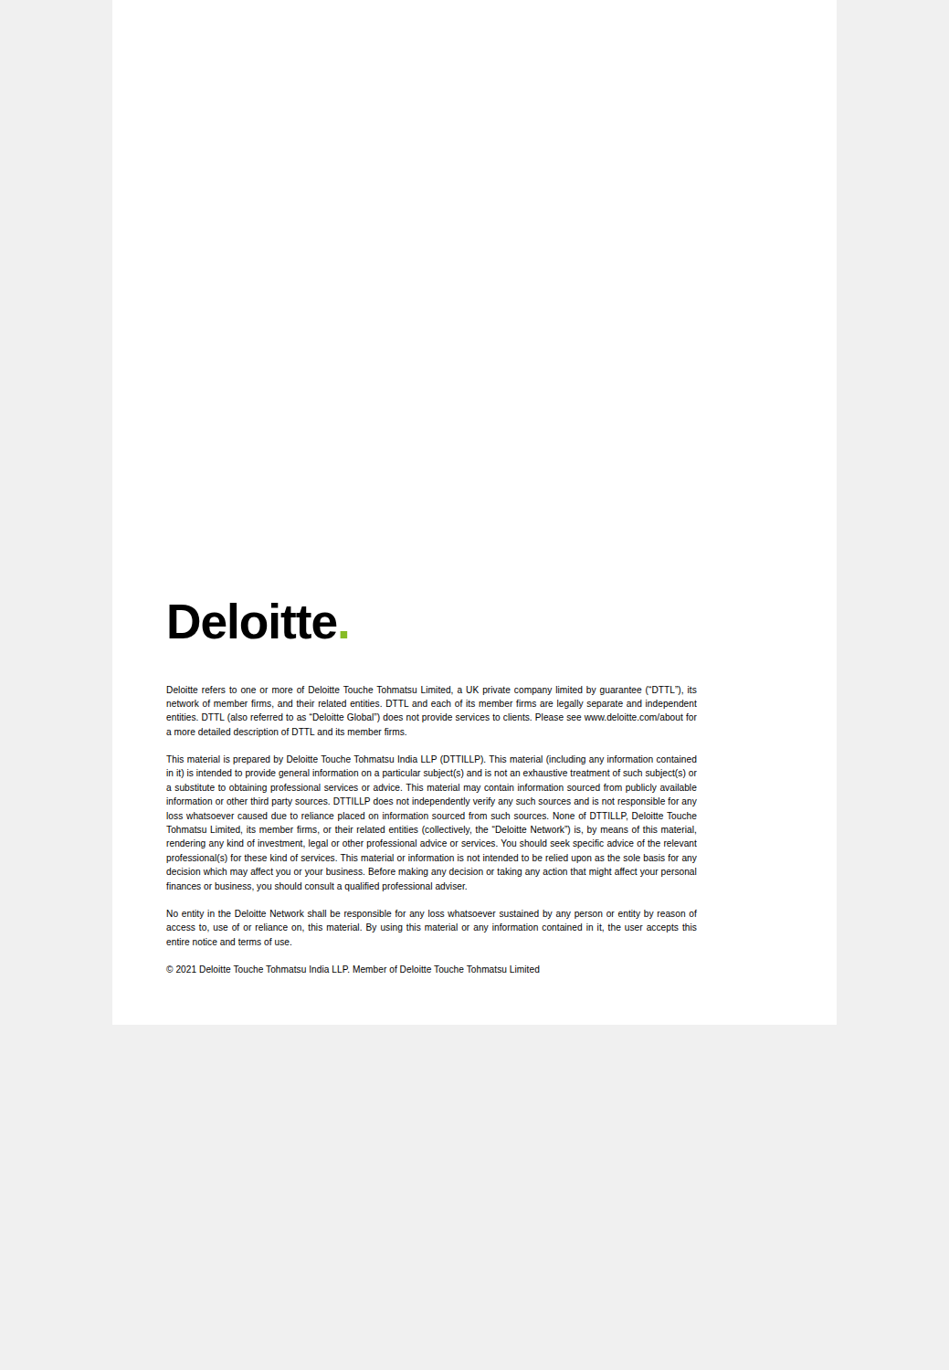Deloitte.
Deloitte refers to one or more of Deloitte Touche Tohmatsu Limited, a UK private company limited by guarantee (“DTTL”), its network of member firms, and their related entities. DTTL and each of its member firms are legally separate and independent entities. DTTL (also referred to as “Deloitte Global”) does not provide services to clients. Please see www.deloitte.com/about for a more detailed description of DTTL and its member firms.
This material is prepared by Deloitte Touche Tohmatsu India LLP (DTTILLP). This material (including any information contained in it) is intended to provide general information on a particular subject(s) and is not an exhaustive treatment of such subject(s) or a substitute to obtaining professional services or advice. This material may contain information sourced from publicly available information or other third party sources. DTTILLP does not independently verify any such sources and is not responsible for any loss whatsoever caused due to reliance placed on information sourced from such sources. None of DTTILLP, Deloitte Touche Tohmatsu Limited, its member firms, or their related entities (collectively, the “Deloitte Network”) is, by means of this material, rendering any kind of investment, legal or other professional advice or services. You should seek specific advice of the relevant professional(s) for these kind of services. This material or information is not intended to be relied upon as the sole basis for any decision which may affect you or your business. Before making any decision or taking any action that might affect your personal finances or business, you should consult a qualified professional adviser.
No entity in the Deloitte Network shall be responsible for any loss whatsoever sustained by any person or entity by reason of access to, use of or reliance on, this material. By using this material or any information contained in it, the user accepts this entire notice and terms of use.
© 2021 Deloitte Touche Tohmatsu India LLP. Member of Deloitte Touche Tohmatsu Limited